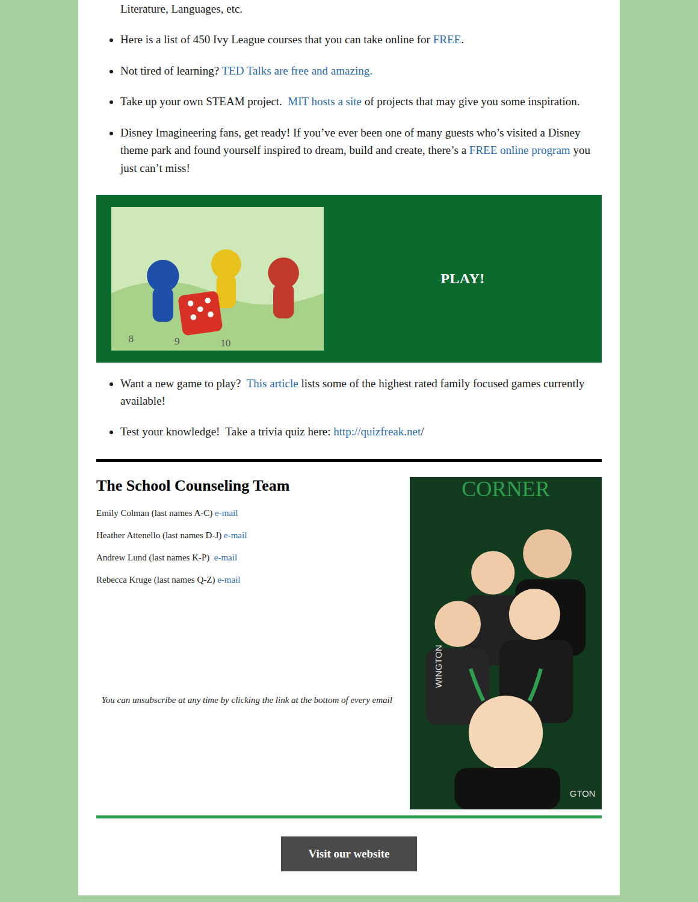Literature, Languages, etc.
Here is a list of 450 Ivy League courses that you can take online for FREE.
Not tired of learning? TED Talks are free and amazing.
Take up your own STEAM project. MIT hosts a site of projects that may give you some inspiration.
Disney Imagineering fans, get ready! If you’ve ever been one of many guests who’s visited a Disney theme park and found yourself inspired to dream, build and create, there’s a FREE online program you just can’t miss!
PLAY!
Want a new game to play? This article lists some of the highest rated family focused games currently available!
Test your knowledge! Take a trivia quiz here: http://quizfreak.net/
The School Counseling Team
Emily Colman (last names A-C) e-mail
Heather Attenello (last names D-J) e-mail
Andrew Lund (last names K-P) e-mail
Rebecca Kruge (last names Q-Z) e-mail
You can unsubscribe at any time by clicking the link at the bottom of every email
Visit our website